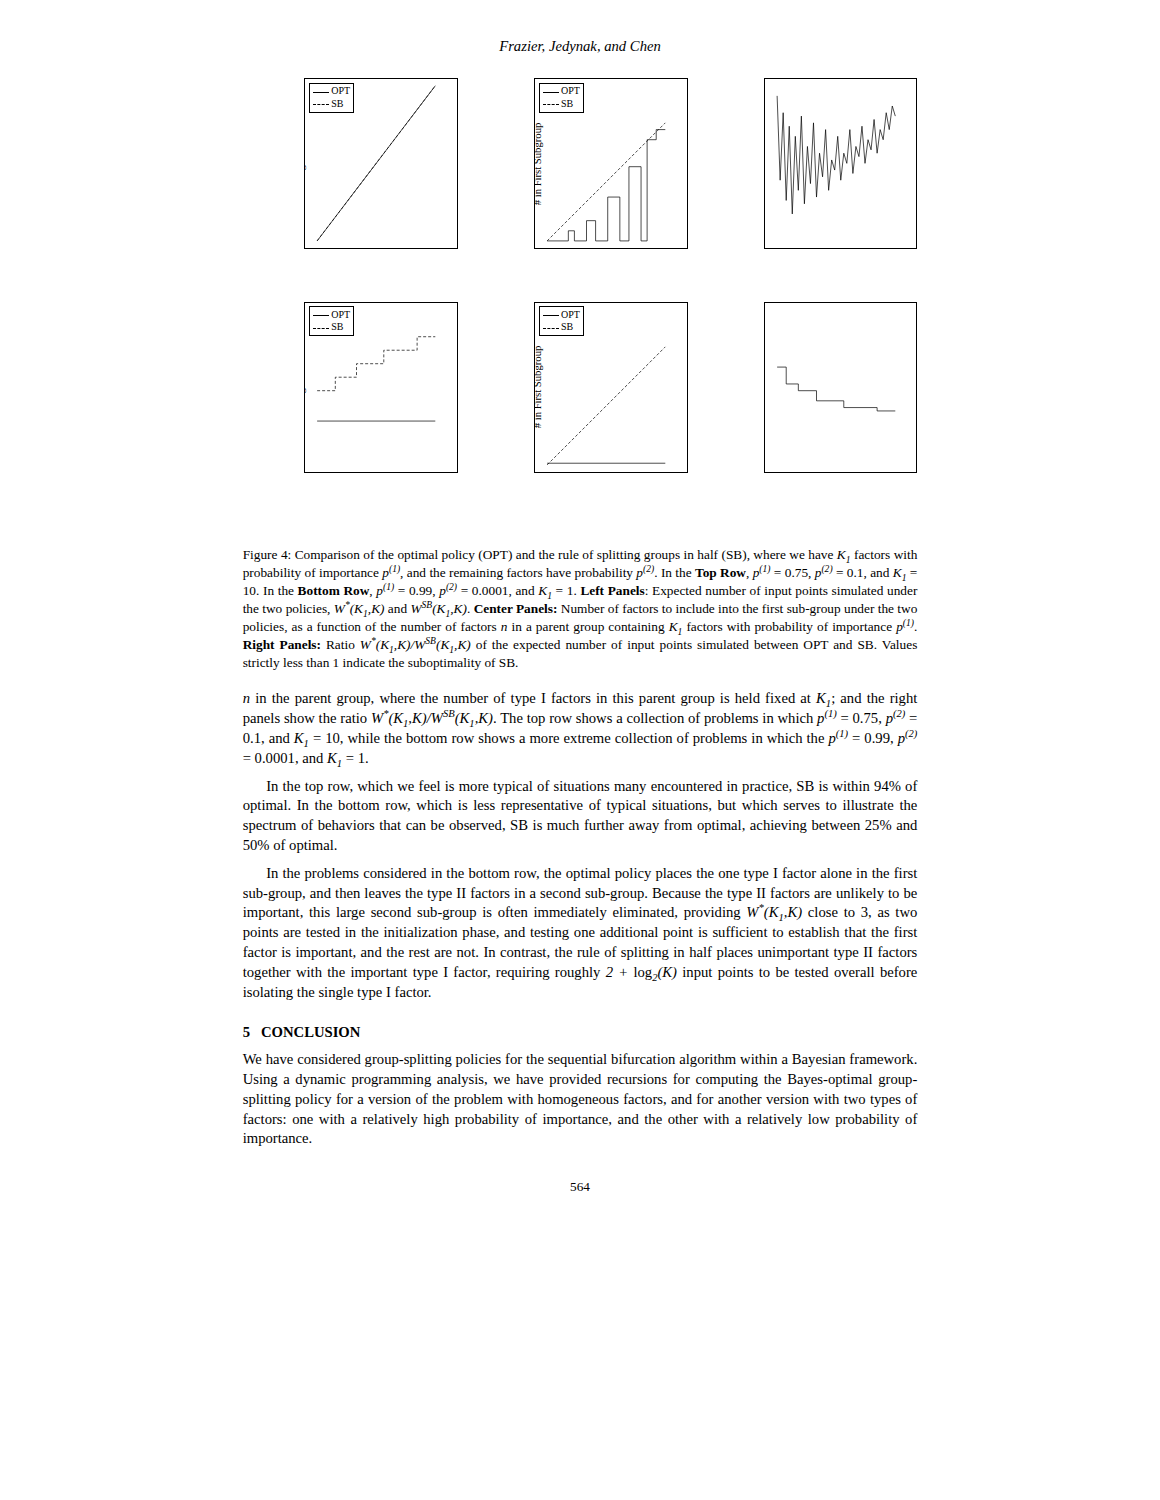Frazier, Jedynak, and Chen
OPT
SB
# Design Points
100 50 0
100 200 300
# Factors
OPT
SB
# in First Subgroup
150 100 50 0
100 200 300
# Factors
# OPT / # SB
1 0.98 0.96 0.94
100 200 300
# Factors
OPT
SB
# Design Points
10 5 0
100 200 300
# Factors
OPT
SB
# in First Subgroup
150 100 50 0
100 200 300
# Factors
# OPT / # SB
0.8 0.6 0.4 0.2 0
100 200 300
# Factors
Figure 4: Comparison of the optimal policy (OPT) and the rule of splitting groups in half (SB), where we have K1 factors with probability of importance p(1), and the remaining factors have probability p(2). In the Top Row, p(1) = 0.75, p(2) = 0.1, and K1 = 10. In the Bottom Row, p(1) = 0.99, p(2) = 0.0001, and K1 = 1. Left Panels: Expected number of input points simulated under the two policies, W*(K1,K) and WSB(K1,K). Center Panels: Number of factors to include into the first sub-group under the two policies, as a function of the number of factors n in a parent group containing K1 factors with probability of importance p(1). Right Panels: Ratio W*(K1,K)/WSB(K1,K) of the expected number of input points simulated between OPT and SB. Values strictly less than 1 indicate the suboptimality of SB.
n in the parent group, where the number of type I factors in this parent group is held fixed at K1; and the right panels show the ratio W*(K1,K)/WSB(K1,K). The top row shows a collection of problems in which p(1) = 0.75, p(2) = 0.1, and K1 = 10, while the bottom row shows a more extreme collection of problems in which the p(1) = 0.99, p(2) = 0.0001, and K1 = 1.
In the top row, which we feel is more typical of situations many encountered in practice, SB is within 94% of optimal. In the bottom row, which is less representative of typical situations, but which serves to illustrate the spectrum of behaviors that can be observed, SB is much further away from optimal, achieving between 25% and 50% of optimal.
In the problems considered in the bottom row, the optimal policy places the one type I factor alone in the first sub-group, and then leaves the type II factors in a second sub-group. Because the type II factors are unlikely to be important, this large second sub-group is often immediately eliminated, providing W*(K1,K) close to 3, as two points are tested in the initialization phase, and testing one additional point is sufficient to establish that the first factor is important, and the rest are not. In contrast, the rule of splitting in half places unimportant type II factors together with the important type I factor, requiring roughly 2 + log2(K) input points to be tested overall before isolating the single type I factor.
5 Conclusion
We have considered group-splitting policies for the sequential bifurcation algorithm within a Bayesian framework. Using a dynamic programming analysis, we have provided recursions for computing the Bayes-optimal group-splitting policy for a version of the problem with homogeneous factors, and for another version with two types of factors: one with a relatively high probability of importance, and the other with a relatively low probability of importance.
564